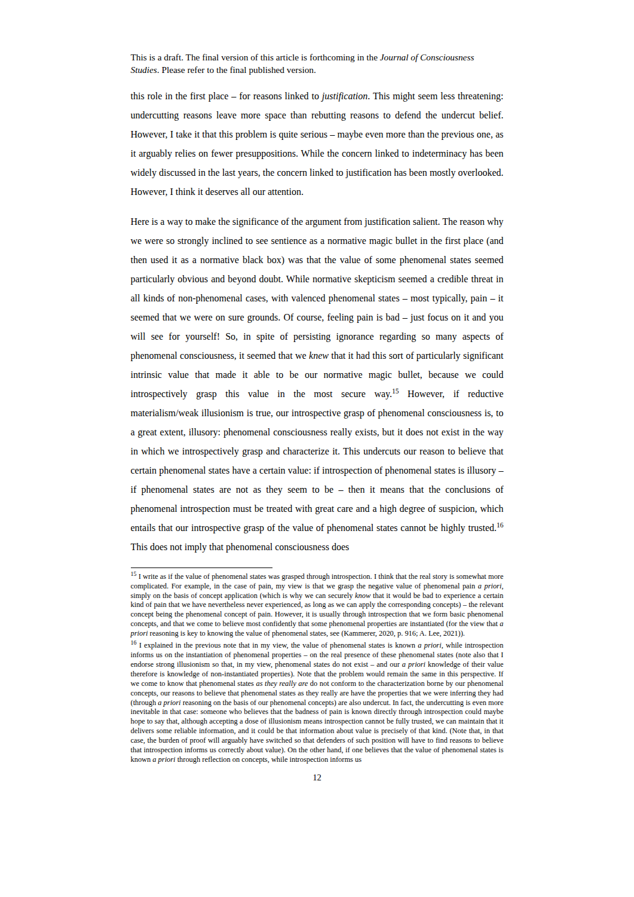This is a draft. The final version of this article is forthcoming in the Journal of Consciousness Studies. Please refer to the final published version.
this role in the first place – for reasons linked to justification. This might seem less threatening: undercutting reasons leave more space than rebutting reasons to defend the undercut belief. However, I take it that this problem is quite serious – maybe even more than the previous one, as it arguably relies on fewer presuppositions. While the concern linked to indeterminacy has been widely discussed in the last years, the concern linked to justification has been mostly overlooked. However, I think it deserves all our attention.
Here is a way to make the significance of the argument from justification salient. The reason why we were so strongly inclined to see sentience as a normative magic bullet in the first place (and then used it as a normative black box) was that the value of some phenomenal states seemed particularly obvious and beyond doubt. While normative skepticism seemed a credible threat in all kinds of non-phenomenal cases, with valenced phenomenal states – most typically, pain – it seemed that we were on sure grounds. Of course, feeling pain is bad – just focus on it and you will see for yourself! So, in spite of persisting ignorance regarding so many aspects of phenomenal consciousness, it seemed that we knew that it had this sort of particularly significant intrinsic value that made it able to be our normative magic bullet, because we could introspectively grasp this value in the most secure way.15 However, if reductive materialism/weak illusionism is true, our introspective grasp of phenomenal consciousness is, to a great extent, illusory: phenomenal consciousness really exists, but it does not exist in the way in which we introspectively grasp and characterize it. This undercuts our reason to believe that certain phenomenal states have a certain value: if introspection of phenomenal states is illusory – if phenomenal states are not as they seem to be – then it means that the conclusions of phenomenal introspection must be treated with great care and a high degree of suspicion, which entails that our introspective grasp of the value of phenomenal states cannot be highly trusted.16 This does not imply that phenomenal consciousness does
15 I write as if the value of phenomenal states was grasped through introspection. I think that the real story is somewhat more complicated. For example, in the case of pain, my view is that we grasp the negative value of phenomenal pain a priori, simply on the basis of concept application (which is why we can securely know that it would be bad to experience a certain kind of pain that we have nevertheless never experienced, as long as we can apply the corresponding concepts) – the relevant concept being the phenomenal concept of pain. However, it is usually through introspection that we form basic phenomenal concepts, and that we come to believe most confidently that some phenomenal properties are instantiated (for the view that a priori reasoning is key to knowing the value of phenomenal states, see (Kammerer, 2020, p. 916; A. Lee, 2021)).
16 I explained in the previous note that in my view, the value of phenomenal states is known a priori, while introspection informs us on the instantiation of phenomenal properties – on the real presence of these phenomenal states (note also that I endorse strong illusionism so that, in my view, phenomenal states do not exist – and our a priori knowledge of their value therefore is knowledge of non-instantiated properties). Note that the problem would remain the same in this perspective. If we come to know that phenomenal states as they really are do not conform to the characterization borne by our phenomenal concepts, our reasons to believe that phenomenal states as they really are have the properties that we were inferring they had (through a priori reasoning on the basis of our phenomenal concepts) are also undercut. In fact, the undercutting is even more inevitable in that case: someone who believes that the badness of pain is known directly through introspection could maybe hope to say that, although accepting a dose of illusionism means introspection cannot be fully trusted, we can maintain that it delivers some reliable information, and it could be that information about value is precisely of that kind. (Note that, in that case, the burden of proof will arguably have switched so that defenders of such position will have to find reasons to believe that introspection informs us correctly about value). On the other hand, if one believes that the value of phenomenal states is known a priori through reflection on concepts, while introspection informs us
12